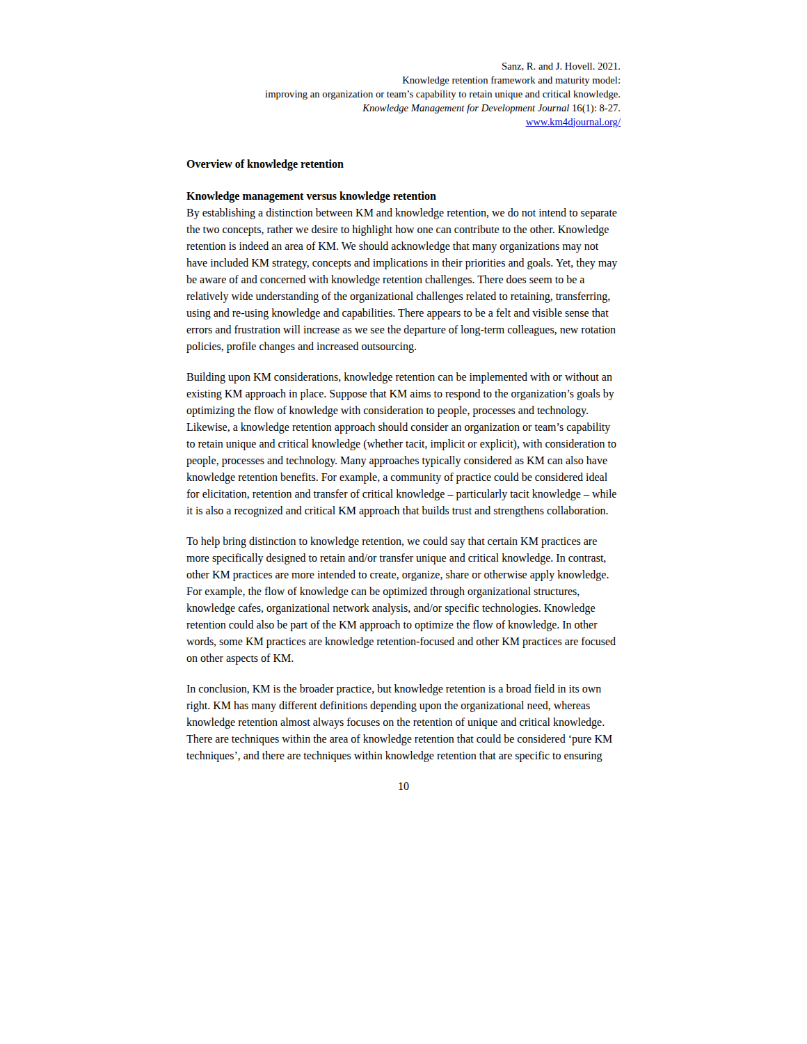Sanz, R. and J. Hovell. 2021. Knowledge retention framework and maturity model: improving an organization or team’s capability to retain unique and critical knowledge. Knowledge Management for Development Journal 16(1): 8-27. www.km4djournal.org/
Overview of knowledge retention
Knowledge management versus knowledge retention
By establishing a distinction between KM and knowledge retention, we do not intend to separate the two concepts, rather we desire to highlight how one can contribute to the other. Knowledge retention is indeed an area of KM. We should acknowledge that many organizations may not have included KM strategy, concepts and implications in their priorities and goals. Yet, they may be aware of and concerned with knowledge retention challenges. There does seem to be a relatively wide understanding of the organizational challenges related to retaining, transferring, using and re-using knowledge and capabilities. There appears to be a felt and visible sense that errors and frustration will increase as we see the departure of long-term colleagues, new rotation policies, profile changes and increased outsourcing.
Building upon KM considerations, knowledge retention can be implemented with or without an existing KM approach in place. Suppose that KM aims to respond to the organization’s goals by optimizing the flow of knowledge with consideration to people, processes and technology. Likewise, a knowledge retention approach should consider an organization or team’s capability to retain unique and critical knowledge (whether tacit, implicit or explicit), with consideration to people, processes and technology. Many approaches typically considered as KM can also have knowledge retention benefits. For example, a community of practice could be considered ideal for elicitation, retention and transfer of critical knowledge – particularly tacit knowledge – while it is also a recognized and critical KM approach that builds trust and strengthens collaboration.
To help bring distinction to knowledge retention, we could say that certain KM practices are more specifically designed to retain and/or transfer unique and critical knowledge. In contrast, other KM practices are more intended to create, organize, share or otherwise apply knowledge. For example, the flow of knowledge can be optimized through organizational structures, knowledge cafes, organizational network analysis, and/or specific technologies. Knowledge retention could also be part of the KM approach to optimize the flow of knowledge. In other words, some KM practices are knowledge retention-focused and other KM practices are focused on other aspects of KM.
In conclusion, KM is the broader practice, but knowledge retention is a broad field in its own right. KM has many different definitions depending upon the organizational need, whereas knowledge retention almost always focuses on the retention of unique and critical knowledge. There are techniques within the area of knowledge retention that could be considered ‘pure KM techniques’, and there are techniques within knowledge retention that are specific to ensuring
10